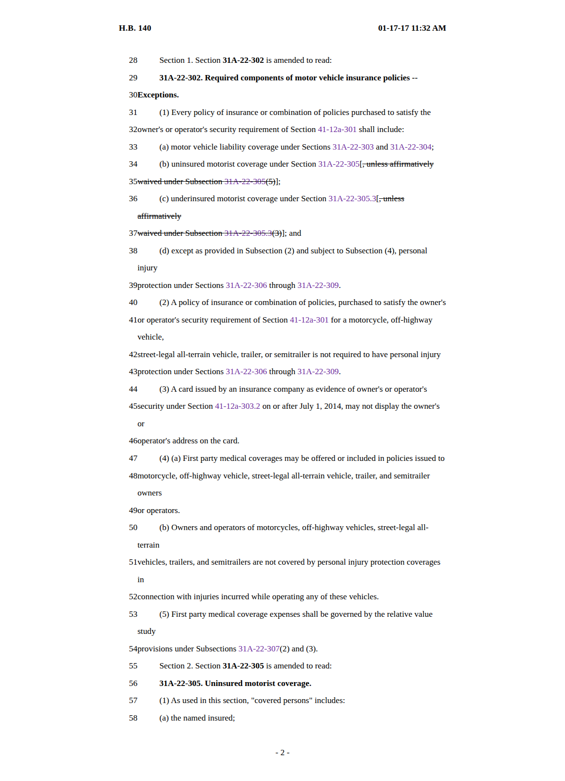H.B. 140 01-17-17 11:32 AM
| 28 | Section 1. Section 31A-22-302 is amended to read: |
| 29 | 31A-22-302. Required components of motor vehicle insurance policies -- |
| 30 | Exceptions. |
| 31 | (1) Every policy of insurance or combination of policies purchased to satisfy the |
| 32 | owner's or operator's security requirement of Section 41-12a-301 shall include: |
| 33 | (a) motor vehicle liability coverage under Sections 31A-22-303 and 31A-22-304 ; |
| 34 | (b) uninsured motorist coverage under Section 31A-22-305 [ , unless affirmatively |
| 35 | waived under Subsection 31A-22-305 (5) ]; |
| 36 | (c) underinsured motorist coverage under Section 31A-22-305.3 [ , unless affirmatively |
| 37 | waived under Subsection 31A-22-305.3 (3) ]; and |
| 38 | (d) except as provided in Subsection (2) and subject to Subsection (4), personal injury |
| 39 | protection under Sections 31A-22-306 through 31A-22-309 . |
| 40 | (2) A policy of insurance or combination of policies, purchased to satisfy the owner's |
| 41 | or operator's security requirement of Section 41-12a-301 for a motorcycle, off-highway vehicle, |
| 42 | street-legal all-terrain vehicle, trailer, or semitrailer is not required to have personal injury |
| 43 | protection under Sections 31A-22-306 through 31A-22-309 . |
| 44 | (3) A card issued by an insurance company as evidence of owner's or operator's |
| 45 | security under Section 41-12a-303.2 on or after July 1, 2014, may not display the owner's or |
| 46 | operator's address on the card. |
| 47 | (4) (a) First party medical coverages may be offered or included in policies issued to |
| 48 | motorcycle, off-highway vehicle, street-legal all-terrain vehicle, trailer, and semitrailer owners |
| 49 | or operators. |
| 50 | (b) Owners and operators of motorcycles, off-highway vehicles, street-legal all-terrain |
| 51 | vehicles, trailers, and semitrailers are not covered by personal injury protection coverages in |
| 52 | connection with injuries incurred while operating any of these vehicles. |
| 53 | (5) First party medical coverage expenses shall be governed by the relative value study |
| 54 | provisions under Subsections 31A-22-307 (2) and (3). |
| 55 | Section 2. Section 31A-22-305 is amended to read: |
| 56 | 31A-22-305. Uninsured motorist coverage. |
| 57 | (1) As used in this section, "covered persons" includes: |
| 58 | (a) the named insured; |
- 2 -